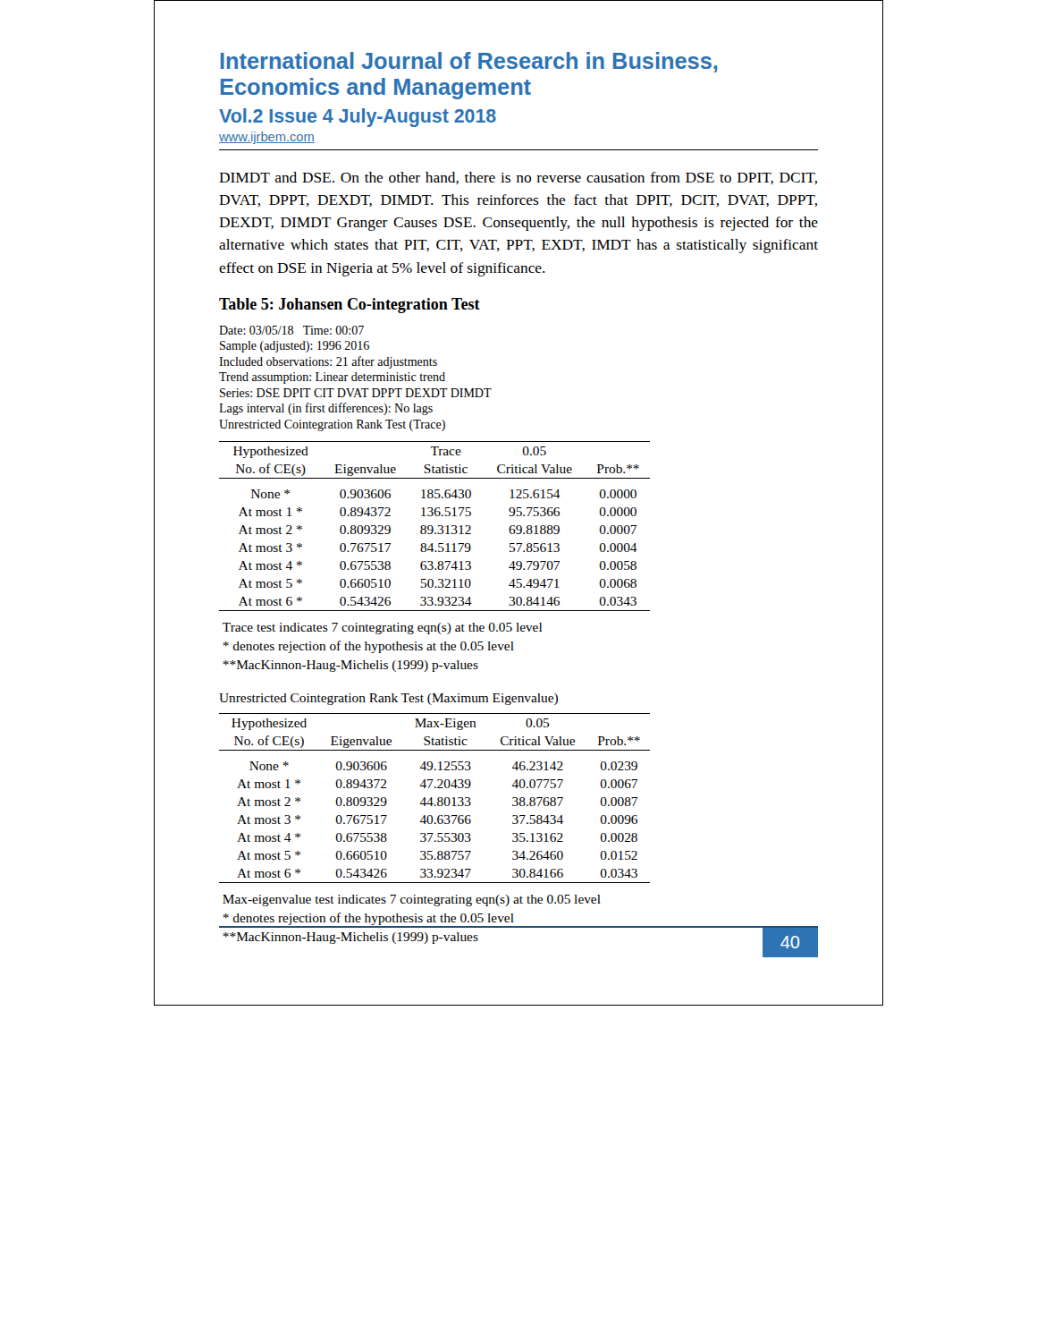International Journal of Research in Business, Economics and Management
Vol.2 Issue 4 July-August 2018
www.ijrbem.com
DIMDT and DSE. On the other hand, there is no reverse causation from DSE to DPIT, DCIT, DVAT, DPPT, DEXDT, DIMDT. This reinforces the fact that DPIT, DCIT, DVAT, DPPT, DEXDT, DIMDT Granger Causes DSE. Consequently, the null hypothesis is rejected for the alternative which states that PIT, CIT, VAT, PPT, EXDT, IMDT has a statistically significant effect on DSE in Nigeria at 5% level of significance.
Table 5: Johansen Co-integration Test
Date: 03/05/18 Time: 00:07
Sample (adjusted): 1996 2016
Included observations: 21 after adjustments
Trend assumption: Linear deterministic trend
Series: DSE DPIT CIT DVAT DPPT DEXDT DIMDT
Lags interval (in first differences): No lags
Unrestricted Cointegration Rank Test (Trace)
| Hypothesized | | Trace | 0.05 | |
| --- | --- | --- | --- | --- |
| No. of CE(s) | Eigenvalue | Statistic | Critical Value | Prob.** |
| None * | 0.903606 | 185.6430 | 125.6154 | 0.0000 |
| At most 1 * | 0.894372 | 136.5175 | 95.75366 | 0.0000 |
| At most 2 * | 0.809329 | 89.31312 | 69.81889 | 0.0007 |
| At most 3 * | 0.767517 | 84.51179 | 57.85613 | 0.0004 |
| At most 4 * | 0.675538 | 63.87413 | 49.79707 | 0.0058 |
| At most 5 * | 0.660510 | 50.32110 | 45.49471 | 0.0068 |
| At most 6 * | 0.543426 | 33.93234 | 30.84146 | 0.0343 |
Trace test indicates 7 cointegrating eqn(s) at the 0.05 level
* denotes rejection of the hypothesis at the 0.05 level
**MacKinnon-Haug-Michelis (1999) p-values
Unrestricted Cointegration Rank Test (Maximum Eigenvalue)
| Hypothesized | | Max-Eigen | 0.05 | |
| --- | --- | --- | --- | --- |
| No. of CE(s) | Eigenvalue | Statistic | Critical Value | Prob.** |
| None * | 0.903606 | 49.12553 | 46.23142 | 0.0239 |
| At most 1 * | 0.894372 | 47.20439 | 40.07757 | 0.0067 |
| At most 2 * | 0.809329 | 44.80133 | 38.87687 | 0.0087 |
| At most 3 * | 0.767517 | 40.63766 | 37.58434 | 0.0096 |
| At most 4 * | 0.675538 | 37.55303 | 35.13162 | 0.0028 |
| At most 5 * | 0.660510 | 35.88757 | 34.26460 | 0.0152 |
| At most 6 * | 0.543426 | 33.92347 | 30.84166 | 0.0343 |
Max-eigenvalue test indicates 7 cointegrating eqn(s) at the 0.05 level
* denotes rejection of the hypothesis at the 0.05 level
**MacKinnon-Haug-Michelis (1999) p-values
40